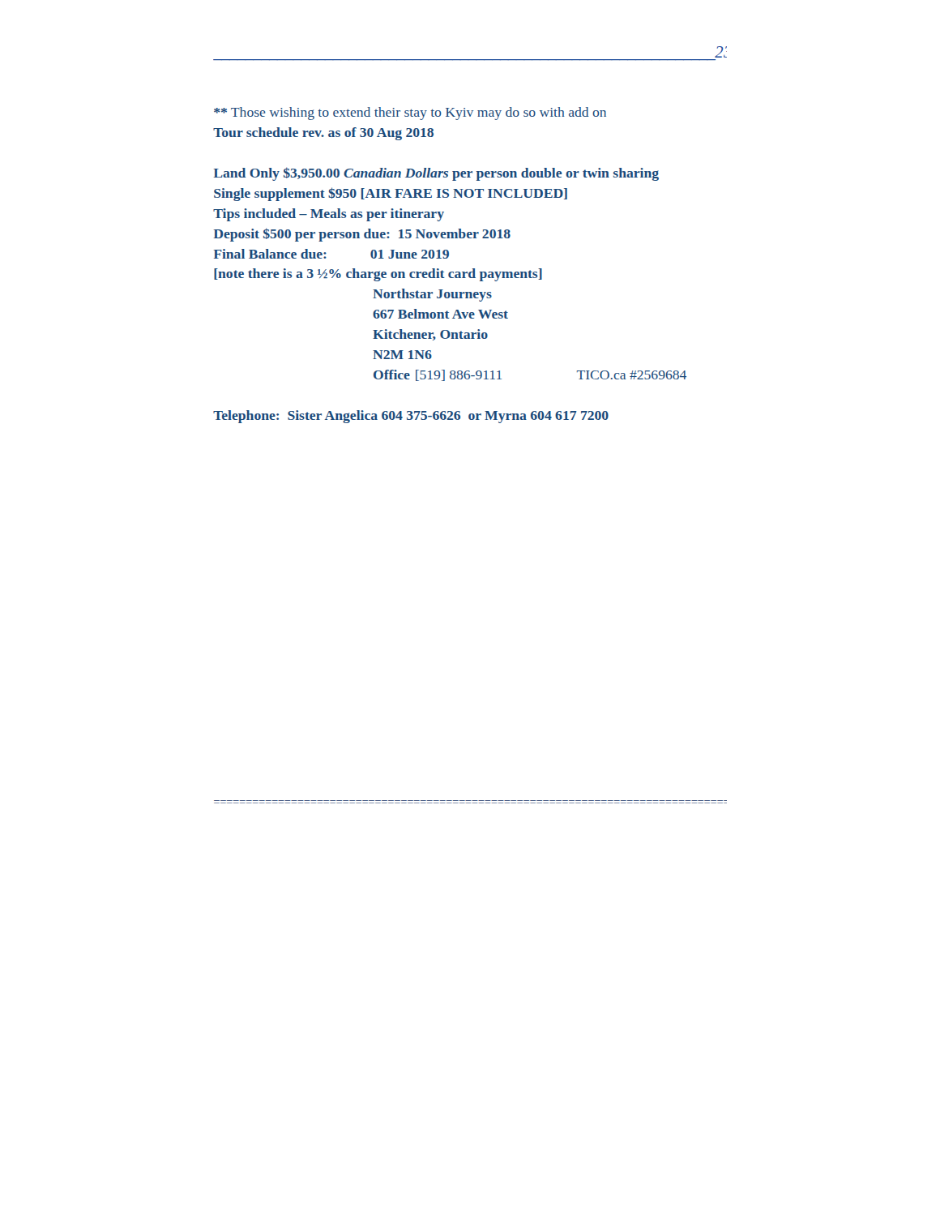_______________________________________________________________23 September 2018
** Those wishing to extend their stay to Kyiv may do so with add on
Tour schedule rev. as of 30 Aug 2018
Land Only $3,950.00 Canadian Dollars per person double or twin sharing
Single supplement $950 [AIR FARE IS NOT INCLUDED]
Tips included – Meals as per itinerary
Deposit $500 per person due: 15 November 2018
Final Balance due: 01 June 2019
[note there is a 3 ½% charge on credit card payments]
Northstar Journeys
667 Belmont Ave West
Kitchener, Ontario
N2M 1N6
Office[519] 886-9111 TICO.ca #2569684
Telephone: Sister Angelica 604 375-6626 or Myrna 604 617 7200
==========================================================================================